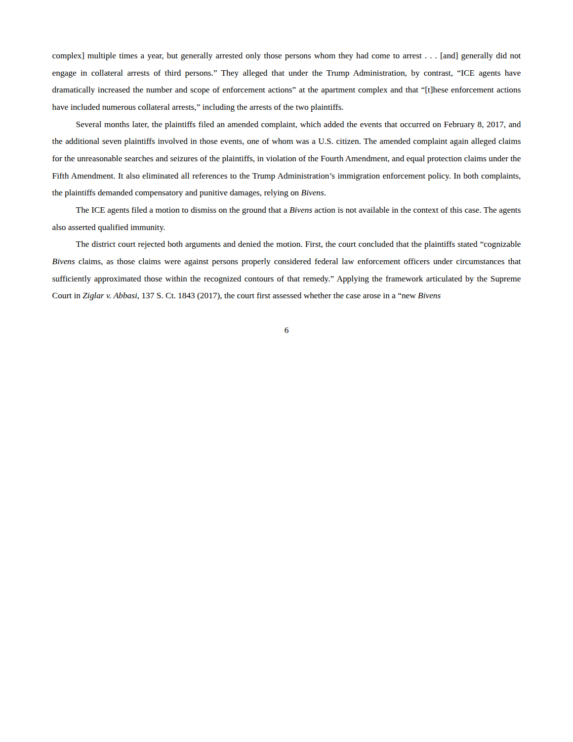complex] multiple times a year, but generally arrested only those persons whom they had come to arrest . . . [and] generally did not engage in collateral arrests of third persons.” They alleged that under the Trump Administration, by contrast, “ICE agents have dramatically increased the number and scope of enforcement actions” at the apartment complex and that “[t]hese enforcement actions have included numerous collateral arrests,” including the arrests of the two plaintiffs.
Several months later, the plaintiffs filed an amended complaint, which added the events that occurred on February 8, 2017, and the additional seven plaintiffs involved in those events, one of whom was a U.S. citizen. The amended complaint again alleged claims for the unreasonable searches and seizures of the plaintiffs, in violation of the Fourth Amendment, and equal protection claims under the Fifth Amendment. It also eliminated all references to the Trump Administration’s immigration enforcement policy. In both complaints, the plaintiffs demanded compensatory and punitive damages, relying on Bivens.
The ICE agents filed a motion to dismiss on the ground that a Bivens action is not available in the context of this case. The agents also asserted qualified immunity.
The district court rejected both arguments and denied the motion. First, the court concluded that the plaintiffs stated “cognizable Bivens claims, as those claims were against persons properly considered federal law enforcement officers under circumstances that sufficiently approximated those within the recognized contours of that remedy.” Applying the framework articulated by the Supreme Court in Ziglar v. Abbasi, 137 S. Ct. 1843 (2017), the court first assessed whether the case arose in a “new Bivens
6